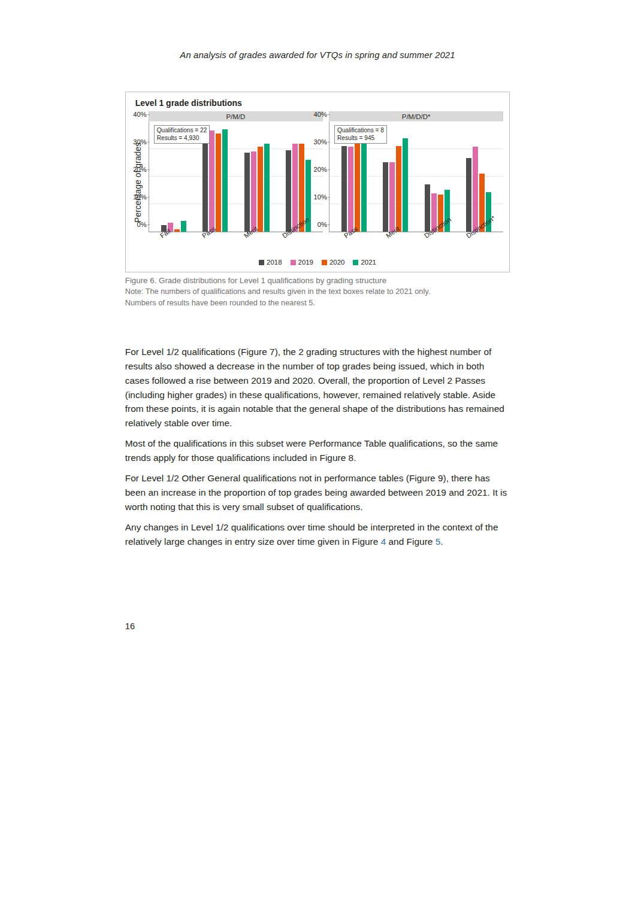An analysis of grades awarded for VTQs in spring and summer 2021
Level 1 grade distributions
Percentage of grades
P/M/D
Qualifications = 22
Results = 4,930
0%
10%
20%
30%
40%
Fail Pass Merit Distinction
P/M/D/D*
Qualifications = 8
Results = 945
0%
10%
20%
30%
40%
Pass Merit Distinction Distinction*
2018 2019 2020 2021
Figure 6. Grade distributions for Level 1 qualifications by grading structure
Note: The numbers of qualifications and results given in the text boxes relate to 2021 only.
Numbers of results have been rounded to the nearest 5.
For Level 1/2 qualifications (Figure 7), the 2 grading structures with the highest number of results also showed a decrease in the number of top grades being issued, which in both cases followed a rise between 2019 and 2020. Overall, the proportion of Level 2 Passes (including higher grades) in these qualifications, however, remained relatively stable. Aside from these points, it is again notable that the general shape of the distributions has remained relatively stable over time.
Most of the qualifications in this subset were Performance Table qualifications, so the same trends apply for those qualifications included in Figure 8.
For Level 1/2 Other General qualifications not in performance tables (Figure 9), there has been an increase in the proportion of top grades being awarded between 2019 and 2021. It is worth noting that this is very small subset of qualifications.
Any changes in Level 1/2 qualifications over time should be interpreted in the context of the relatively large changes in entry size over time given in Figure 4 and Figure 5.
16